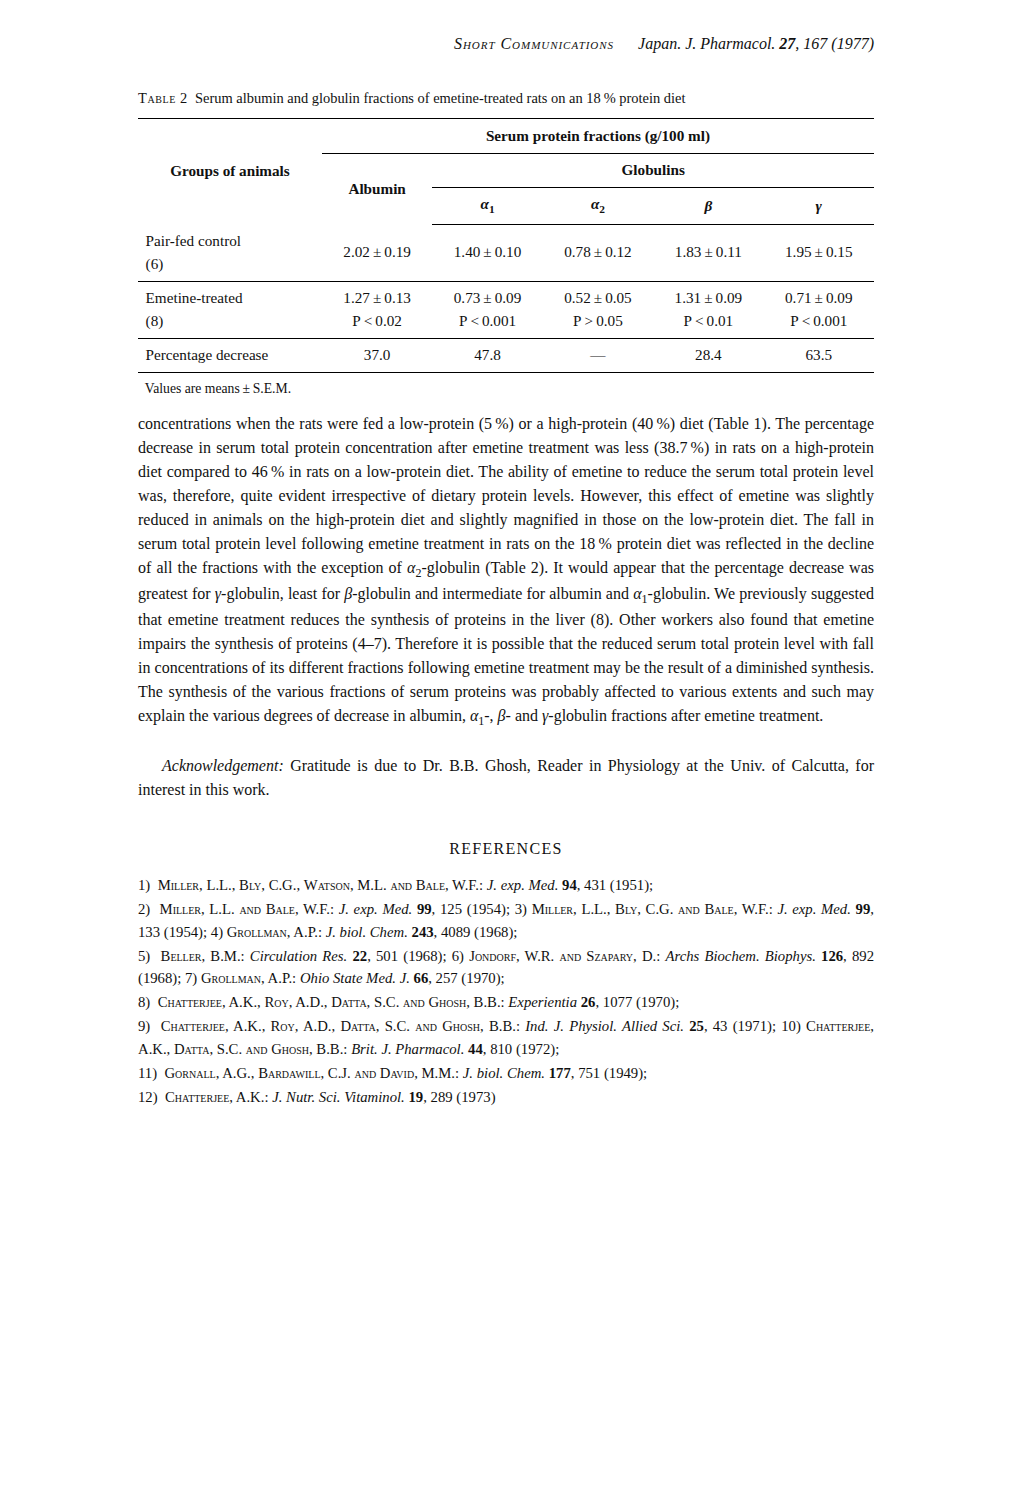Short Communications Japan. J. Pharmacol. 27, 167 (1977)
Table 2 Serum albumin and globulin fractions of emetine-treated rats on an 18 % protein diet
| Groups of animals | Serum protein fractions (g/100 ml) |
| --- | --- |
| Albumin | Globulins |
| α 1 | α 2 | β | γ |
| Pair-fed control (6) | 2.02 ± 0.19 | 1.40 ± 0.10 | 0.78 ± 0.12 | 1.83 ± 0.11 | 1.95 ± 0.15 |
| Emetine-treated (8) | 1.27 ± 0.13 P < 0.02 | 0.73 ± 0.09 P < 0.001 | 0.52 ± 0.05 P > 0.05 | 1.31 ± 0.09 P < 0.01 | 0.71 ± 0.09 P < 0.001 |
| Percentage decrease | 37.0 | 47.8 | — | 28.4 | 63.5 |
| Values are means ± S.E.M. |
concentrations when the rats were fed a low-protein (5 %) or a high-protein (40 %) diet (Table 1). The percentage decrease in serum total protein concentration after emetine treatment was less (38.7 %) in rats on a high-protein diet compared to 46 % in rats on a low-protein diet. The ability of emetine to reduce the serum total protein level was, therefore, quite evident irrespective of dietary protein levels. However, this effect of emetine was slightly reduced in animals on the high-protein diet and slightly magnified in those on the low-protein diet. The fall in serum total protein level following emetine treatment in rats on the 18 % protein diet was reflected in the decline of all the fractions with the exception of α2-globulin (Table 2). It would appear that the percentage decrease was greatest for γ-globulin, least for β-globulin and intermediate for albumin and α1-globulin. We previously suggested that emetine treatment reduces the synthesis of proteins in the liver (8). Other workers also found that emetine impairs the synthesis of proteins (4–7). Therefore it is possible that the reduced serum total protein level with fall in concentrations of its different fractions following emetine treatment may be the result of a diminished synthesis. The synthesis of the various fractions of serum proteins was probably affected to various extents and such may explain the various degrees of decrease in albumin, α1-, β- and γ-globulin fractions after emetine treatment.
Acknowledgement: Gratitude is due to Dr. B.B. Ghosh, Reader in Physiology at the Univ. of Calcutta, for interest in this work.
REFERENCES
1) Miller, L.L., Bly, C.G., Watson, M.L. and Bale, W.F.: J. exp. Med. 94, 431 (1951);
2) Miller, L.L. and Bale, W.F.: J. exp. Med. 99, 125 (1954); 3) Miller, L.L., Bly, C.G. and Bale, W.F.: J. exp. Med. 99, 133 (1954); 4) Grollman, A.P.: J. biol. Chem. 243, 4089 (1968);
5) Beller, B.M.: Circulation Res. 22, 501 (1968); 6) Jondorf, W.R. and Szapary, D.: Archs Biochem. Biophys. 126, 892 (1968); 7) Grollman, A.P.: Ohio State Med. J. 66, 257 (1970);
8) Chatterjee, A.K., Roy, A.D., Datta, S.C. and Ghosh, B.B.: Experientia 26, 1077 (1970);
9) Chatterjee, A.K., Roy, A.D., Datta, S.C. and Ghosh, B.B.: Ind. J. Physiol. Allied Sci. 25, 43 (1971); 10) Chatterjee, A.K., Datta, S.C. and Ghosh, B.B.: Brit. J. Pharmacol. 44, 810 (1972);
11) Gornall, A.G., Bardawill, C.J. and David, M.M.: J. biol. Chem. 177, 751 (1949);
12) Chatterjee, A.K.: J. Nutr. Sci. Vitaminol. 19, 289 (1973)